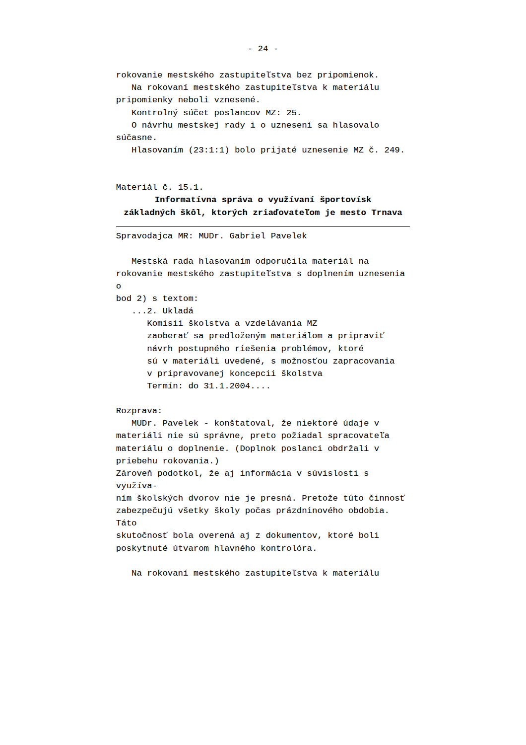- 24 -
rokovanie mestského zastupiteľstva bez pripomienok.
Na rokovaní mestského zastupiteľstva k materiálu
pripomienky neboli vznesené.
Kontrolný súčet poslancov MZ: 25.
O návrhu mestskej rady i o uznesení sa hlasovalo
súčasne.
Hlasovaním (23:1:1) bolo prijaté uznesenie MZ č. 249.
Materiál č. 15.1.
Informatívna správa o využívaní športovísk
základných škôl, ktorých zriaďovateľom je mesto Trnava
Spravodajca MR: MUDr. Gabriel Pavelek
Mestská rada hlasovaním odporučila materiál na
rokovanie mestského zastupiteľstva s doplnením uznesenia o
bod 2) s textom:
...2. Ukladá
Komisii školstva a vzdelávania MZ
zaoberať sa predloženým materiálom a pripraviť
návrh postupného riešenia problémov, ktoré
sú v materiáli uvedené, s možnosťou zapracovania
v pripravovanej koncepcii školstva
Termín: do 31.1.2004....
Rozprava:
MUDr. Pavelek - konštatoval, že niektoré údaje v
materiáli nie sú správne, preto požiadal spracovateľa
materiálu o doplnenie. (Doplnok poslanci obdržali v
priebehu rokovania.)
Zároveň podotkol, že aj informácia v súvislosti s využíva-
ním školských dvorov nie je presná. Pretože túto činnosť
zabezpečujú všetky školy počas prázdninového obdobia. Táto
skutočnosť bola overená aj z dokumentov, ktoré boli
poskytnuté útvarom hlavného kontrolóra.
Na rokovaní mestského zastupiteľstva k materiálu